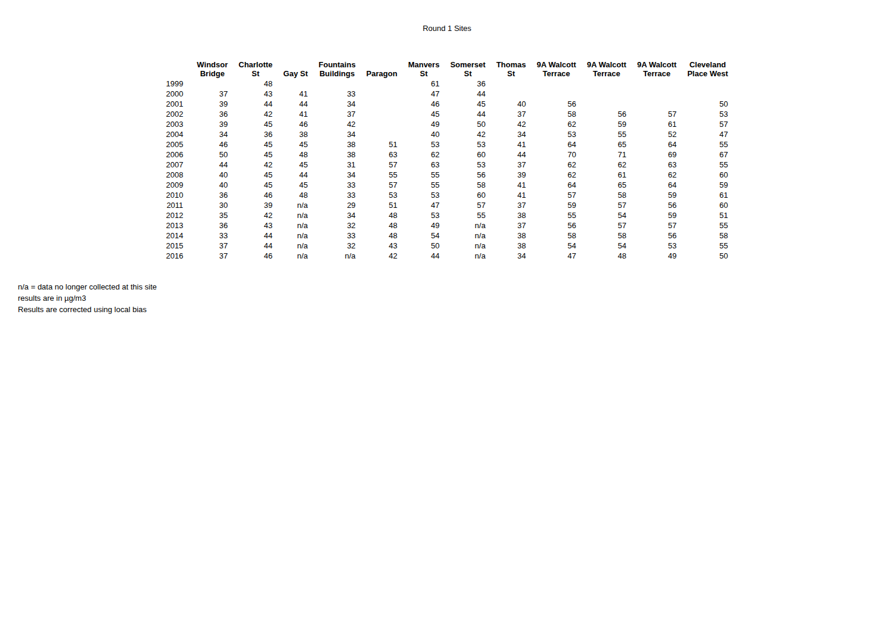Round 1 Sites
| | Windsor Bridge | Charlotte St | Gay St | Fountains Buildings | Paragon | Manvers St | Somerset St | Thomas St | 9A Walcott Terrace | 9A Walcott Terrace | 9A Walcott Terrace | Cleveland Place West |
| --- | --- | --- | --- | --- | --- | --- | --- | --- | --- | --- | --- | --- |
| 1999 | | 48 | | | | 61 | 36 | | | | | |
| 2000 | 37 | 43 | 41 | 33 | | 47 | 44 | | | | | |
| 2001 | 39 | 44 | 44 | 34 | | 46 | 45 | 40 | 56 | | | 50 |
| 2002 | 36 | 42 | 41 | 37 | | 45 | 44 | 37 | 58 | 56 | 57 | 53 |
| 2003 | 39 | 45 | 46 | 42 | | 49 | 50 | 42 | 62 | 59 | 61 | 57 |
| 2004 | 34 | 36 | 38 | 34 | | 40 | 42 | 34 | 53 | 55 | 52 | 47 |
| 2005 | 46 | 45 | 45 | 38 | 51 | 53 | 53 | 41 | 64 | 65 | 64 | 55 |
| 2006 | 50 | 45 | 48 | 38 | 63 | 62 | 60 | 44 | 70 | 71 | 69 | 67 |
| 2007 | 44 | 42 | 45 | 31 | 57 | 63 | 53 | 37 | 62 | 62 | 63 | 55 |
| 2008 | 40 | 45 | 44 | 34 | 55 | 55 | 56 | 39 | 62 | 61 | 62 | 60 |
| 2009 | 40 | 45 | 45 | 33 | 57 | 55 | 58 | 41 | 64 | 65 | 64 | 59 |
| 2010 | 36 | 46 | 48 | 33 | 53 | 53 | 60 | 41 | 57 | 58 | 59 | 61 |
| 2011 | 30 | 39 | n/a | 29 | 51 | 47 | 57 | 37 | 59 | 57 | 56 | 60 |
| 2012 | 35 | 42 | n/a | 34 | 48 | 53 | 55 | 38 | 55 | 54 | 59 | 51 |
| 2013 | 36 | 43 | n/a | 32 | 48 | 49 | n/a | 37 | 56 | 57 | 57 | 55 |
| 2014 | 33 | 44 | n/a | 33 | 48 | 54 | n/a | 38 | 58 | 58 | 56 | 58 |
| 2015 | 37 | 44 | n/a | 32 | 43 | 50 | n/a | 38 | 54 | 54 | 53 | 55 |
| 2016 | 37 | 46 | n/a | n/a | 42 | 44 | n/a | 34 | 47 | 48 | 49 | 50 |
n/a = data no longer collected at this site
results are in µg/m3
Results are corrected using local bias